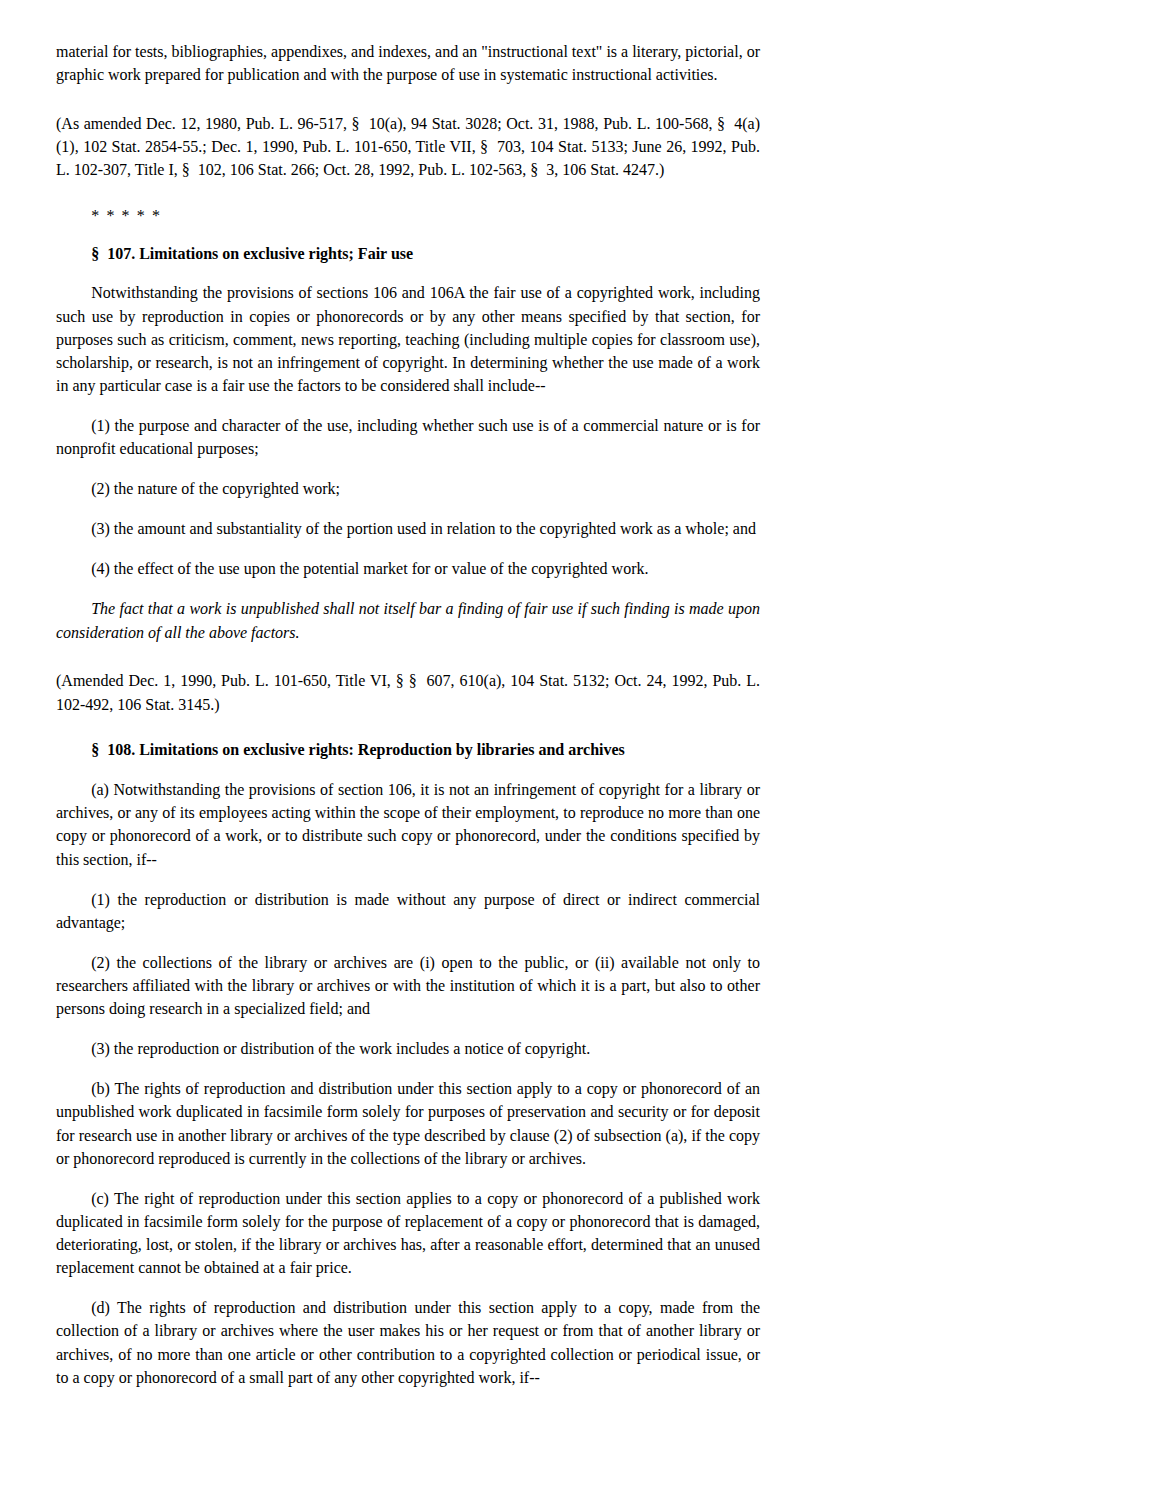material for tests, bibliographies, appendixes, and indexes, and an "instructional text" is a literary, pictorial, or graphic work prepared for publication and with the purpose of use in systematic instructional activities.
(As amended Dec. 12, 1980, Pub. L. 96-517, § 10(a), 94 Stat. 3028; Oct. 31, 1988, Pub. L. 100-568, § 4(a)(1), 102 Stat. 2854-55.; Dec. 1, 1990, Pub. L. 101-650, Title VII, § 703, 104 Stat. 5133; June 26, 1992, Pub. L. 102-307, Title I, § 102, 106 Stat. 266; Oct. 28, 1992, Pub. L. 102-563, § 3, 106 Stat. 4247.)
*****
§ 107. Limitations on exclusive rights; Fair use
Notwithstanding the provisions of sections 106 and 106A the fair use of a copyrighted work, including such use by reproduction in copies or phonorecords or by any other means specified by that section, for purposes such as criticism, comment, news reporting, teaching (including multiple copies for classroom use), scholarship, or research, is not an infringement of copyright. In determining whether the use made of a work in any particular case is a fair use the factors to be considered shall include--
(1) the purpose and character of the use, including whether such use is of a commercial nature or is for nonprofit educational purposes;
(2) the nature of the copyrighted work;
(3) the amount and substantiality of the portion used in relation to the copyrighted work as a whole; and
(4) the effect of the use upon the potential market for or value of the copyrighted work.
The fact that a work is unpublished shall not itself bar a finding of fair use if such finding is made upon consideration of all the above factors.
(Amended Dec. 1, 1990, Pub. L. 101-650, Title VI, § § 607, 610(a), 104 Stat. 5132; Oct. 24, 1992, Pub. L. 102-492, 106 Stat. 3145.)
§ 108. Limitations on exclusive rights: Reproduction by libraries and archives
(a) Notwithstanding the provisions of section 106, it is not an infringement of copyright for a library or archives, or any of its employees acting within the scope of their employment, to reproduce no more than one copy or phonorecord of a work, or to distribute such copy or phonorecord, under the conditions specified by this section, if--
(1) the reproduction or distribution is made without any purpose of direct or indirect commercial advantage;
(2) the collections of the library or archives are (i) open to the public, or (ii) available not only to researchers affiliated with the library or archives or with the institution of which it is a part, but also to other persons doing research in a specialized field; and
(3) the reproduction or distribution of the work includes a notice of copyright.
(b) The rights of reproduction and distribution under this section apply to a copy or phonorecord of an unpublished work duplicated in facsimile form solely for purposes of preservation and security or for deposit for research use in another library or archives of the type described by clause (2) of subsection (a), if the copy or phonorecord reproduced is currently in the collections of the library or archives.
(c) The right of reproduction under this section applies to a copy or phonorecord of a published work duplicated in facsimile form solely for the purpose of replacement of a copy or phonorecord that is damaged, deteriorating, lost, or stolen, if the library or archives has, after a reasonable effort, determined that an unused replacement cannot be obtained at a fair price.
(d) The rights of reproduction and distribution under this section apply to a copy, made from the collection of a library or archives where the user makes his or her request or from that of another library or archives, of no more than one article or other contribution to a copyrighted collection or periodical issue, or to a copy or phonorecord of a small part of any other copyrighted work, if--